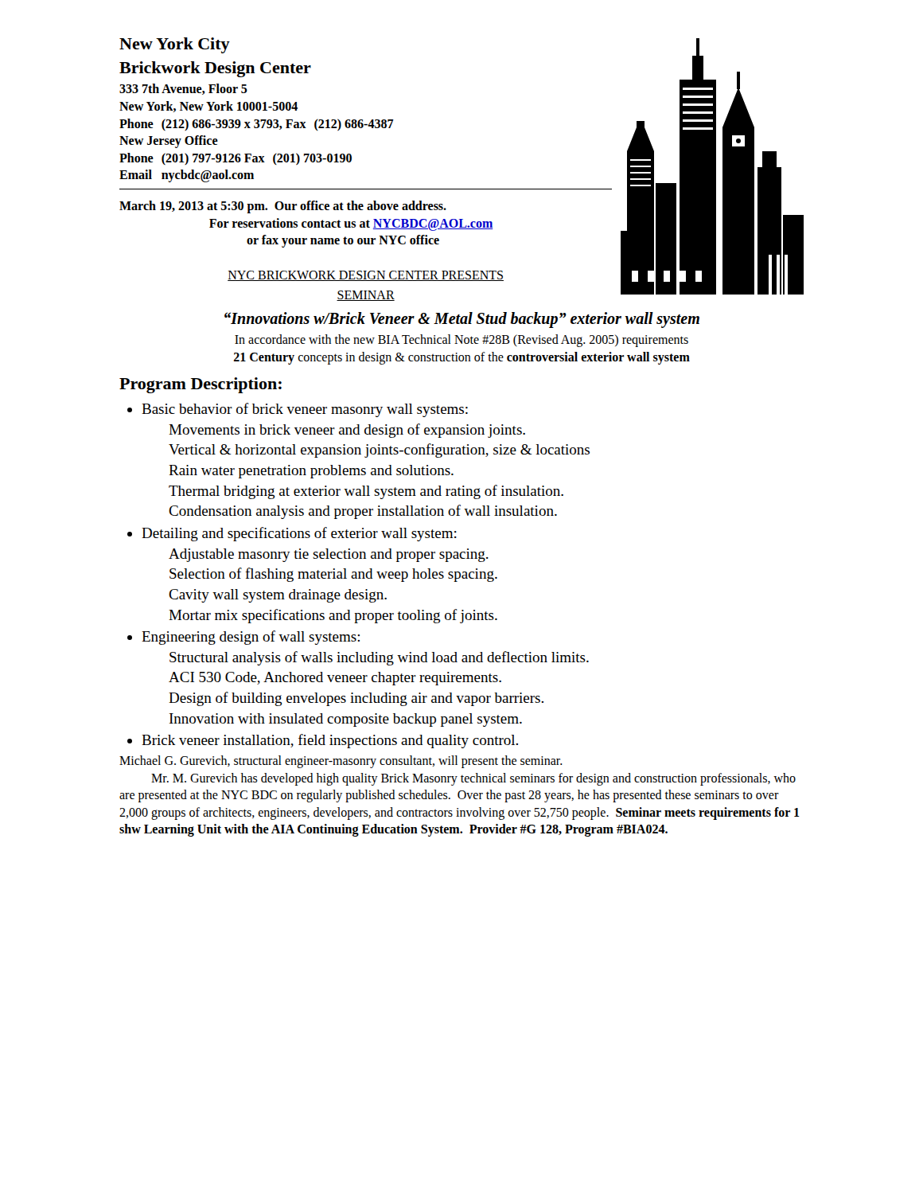New York City
Brickwork Design Center
333 7th Avenue, Floor 5
New York, New York 10001-5004
| Phone | (212) 686-3939 x 3793, Fax | (212) 686-4387 |
New Jersey Office
| Phone | (201) 797-9126 Fax | (201) 703-0190 |
| Email | nycbdc@aol.com | |
March 19, 2013 at 5:30 pm. Our office at the above address. For reservations contact us at NYCBDC@AOL.com or fax your name to our NYC office
NYC BRICKWORK DESIGN CENTER PRESENTS SEMINAR
“Innovations w/Brick Veneer & Metal Stud backup” exterior wall system
In accordance with the new BIA Technical Note #28B (Revised Aug. 2005) requirements
21 Century concepts in design & construction of the controversial exterior wall system
Program Description:
Basic behavior of brick veneer masonry wall systems: Movements in brick veneer and design of expansion joints. Vertical & horizontal expansion joints-configuration, size & locations Rain water penetration problems and solutions. Thermal bridging at exterior wall system and rating of insulation. Condensation analysis and proper installation of wall insulation.
Detailing and specifications of exterior wall system: Adjustable masonry tie selection and proper spacing. Selection of flashing material and weep holes spacing. Cavity wall system drainage design. Mortar mix specifications and proper tooling of joints.
Engineering design of wall systems: Structural analysis of walls including wind load and deflection limits. ACI 530 Code, Anchored veneer chapter requirements. Design of building envelopes including air and vapor barriers. Innovation with insulated composite backup panel system.
Brick veneer installation, field inspections and quality control.
Michael G. Gurevich, structural engineer-masonry consultant, will present the seminar.
Mr. M. Gurevich has developed high quality Brick Masonry technical seminars for design and construction professionals, who are presented at the NYC BDC on regularly published schedules. Over the past 28 years, he has presented these seminars to over 2,000 groups of architects, engineers, developers, and contractors involving over 52,750 people. Seminar meets requirements for 1 shw Learning Unit with the AIA Continuing Education System. Provider #G 128, Program #BIA024.